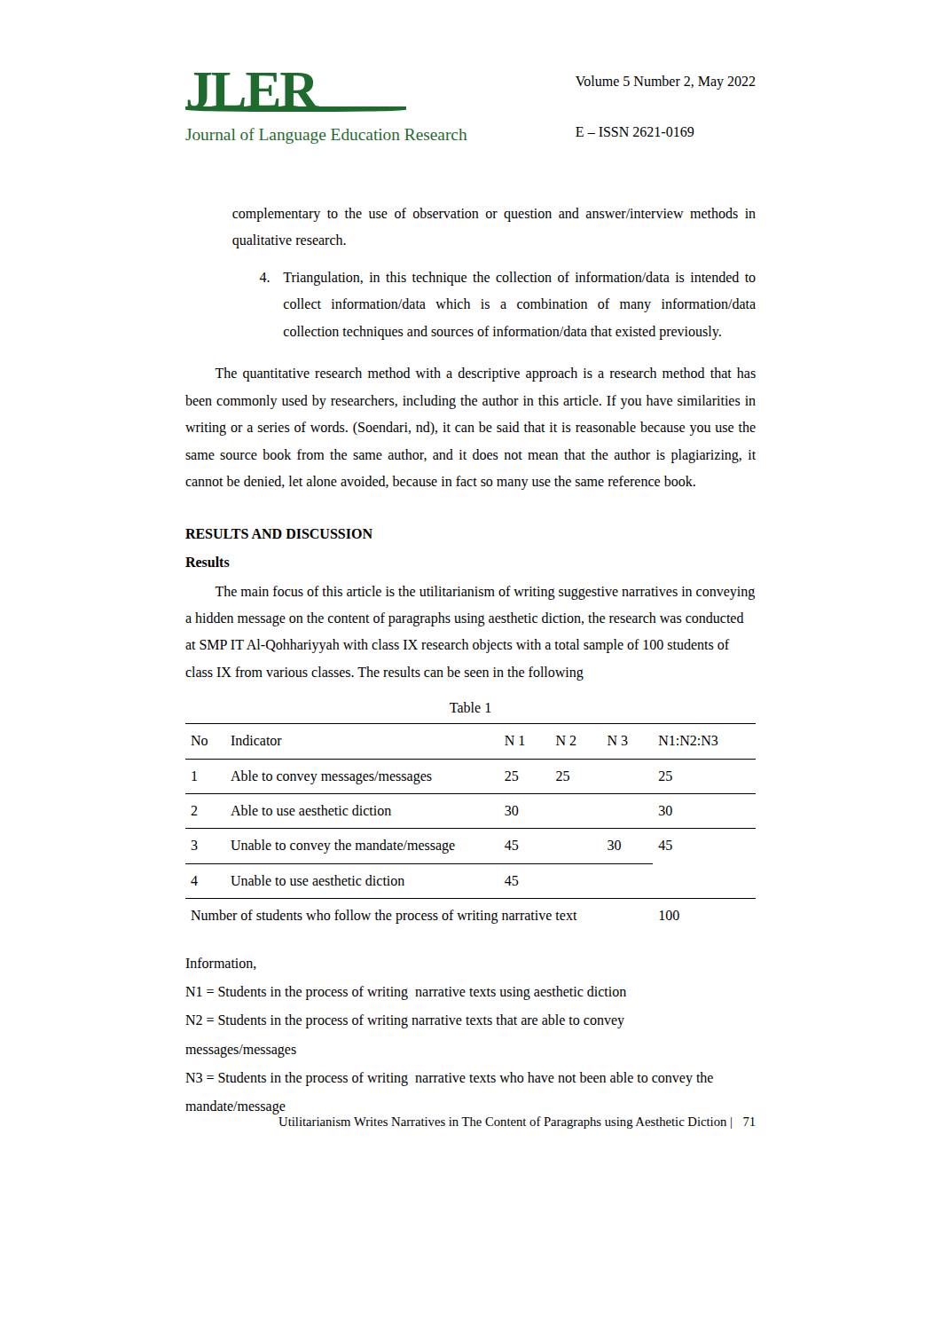JLER
Journal of Language Education Research
Volume 5 Number 2, May 2022
E – ISSN 2621-0169
complementary to the use of observation or question and answer/interview methods in qualitative research.
4. Triangulation, in this technique the collection of information/data is intended to collect information/data which is a combination of many information/data collection techniques and sources of information/data that existed previously.
The quantitative research method with a descriptive approach is a research method that has been commonly used by researchers, including the author in this article. If you have similarities in writing or a series of words. (Soendari, nd), it can be said that it is reasonable because you use the same source book from the same author, and it does not mean that the author is plagiarizing, it cannot be denied, let alone avoided, because in fact so many use the same reference book.
RESULTS AND DISCUSSION
Results
The main focus of this article is the utilitarianism of writing suggestive narratives in conveying a hidden message on the content of paragraphs using aesthetic diction, the research was conducted at SMP IT Al-Qohhariyyah with class IX research objects with a total sample of 100 students of class IX from various classes. The results can be seen in the following
Table 1
| No | Indicator | N 1 | N 2 | N 3 | N1:N2:N3 |
| --- | --- | --- | --- | --- | --- |
| 1 | Able to convey messages/messages | 25 | 25 | | 25 |
| 2 | Able to use aesthetic diction | 30 | | | 30 |
| 3 | Unable to convey the mandate/message | 45 | | 30 | 45 |
| 4 | Unable to use aesthetic diction | 45 | | | |
| Number of students who follow the process of writing narrative text | 100 |
Information,
N1 = Students in the process of writing narrative texts using aesthetic diction
N2 = Students in the process of writing narrative texts that are able to convey
messages/messages
N3 = Students in the process of writing narrative texts who have not been able to convey the
mandate/message
Utilitarianism Writes Narratives in The Content of Paragraphs using Aesthetic Diction |71